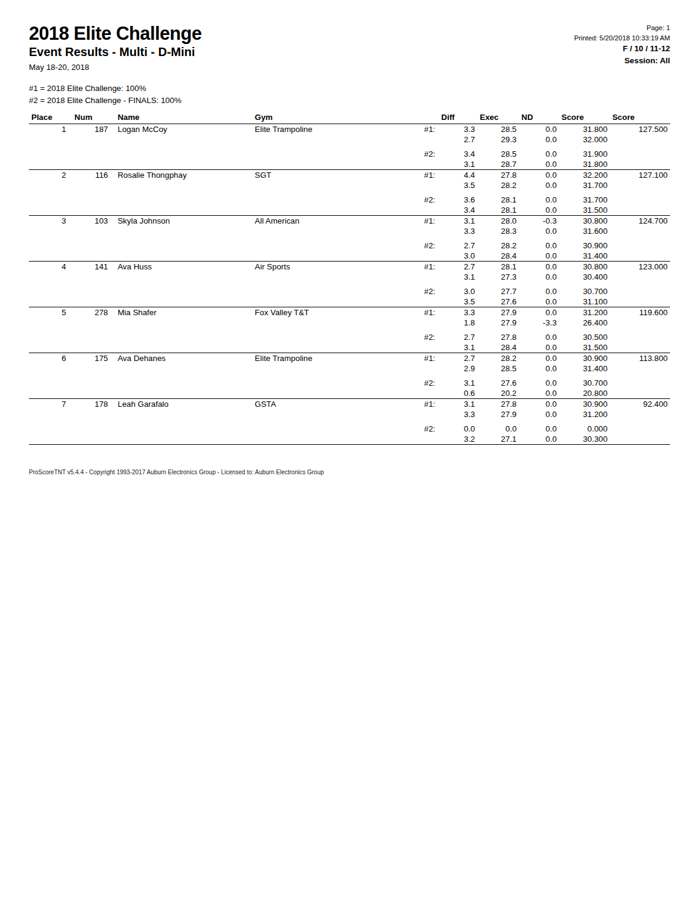2018 Elite Challenge
Event Results - Multi - D-Mini
May 18-20, 2018
Page: 1
Printed: 5/20/2018 10:33:19 AM
F / 10 / 11-12
Session: All
#1 = 2018 Elite Challenge: 100%
#2 = 2018 Elite Challenge - FINALS: 100%
| Place | Num | Name | Gym | | Diff | Exec | ND | Score | Score |
| --- | --- | --- | --- | --- | --- | --- | --- | --- | --- |
| 1 | 187 | Logan McCoy | Elite Trampoline | #1: | 3.3 | 28.5 | 0.0 | 31.800 | 127.500 |
| | | | | | 2.7 | 29.3 | 0.0 | 32.000 | |
| | | | | #2: | 3.4 | 28.5 | 0.0 | 31.900 | |
| | | | | | 3.1 | 28.7 | 0.0 | 31.800 | |
| 2 | 116 | Rosalie Thongphay | SGT | #1: | 4.4 | 27.8 | 0.0 | 32.200 | 127.100 |
| | | | | | 3.5 | 28.2 | 0.0 | 31.700 | |
| | | | | #2: | 3.6 | 28.1 | 0.0 | 31.700 | |
| | | | | | 3.4 | 28.1 | 0.0 | 31.500 | |
| 3 | 103 | Skyla Johnson | All American | #1: | 3.1 | 28.0 | -0.3 | 30.800 | 124.700 |
| | | | | | 3.3 | 28.3 | 0.0 | 31.600 | |
| | | | | #2: | 2.7 | 28.2 | 0.0 | 30.900 | |
| | | | | | 3.0 | 28.4 | 0.0 | 31.400 | |
| 4 | 141 | Ava Huss | Air Sports | #1: | 2.7 | 28.1 | 0.0 | 30.800 | 123.000 |
| | | | | | 3.1 | 27.3 | 0.0 | 30.400 | |
| | | | | #2: | 3.0 | 27.7 | 0.0 | 30.700 | |
| | | | | | 3.5 | 27.6 | 0.0 | 31.100 | |
| 5 | 278 | Mia Shafer | Fox Valley T&T | #1: | 3.3 | 27.9 | 0.0 | 31.200 | 119.600 |
| | | | | | 1.8 | 27.9 | -3.3 | 26.400 | |
| | | | | #2: | 2.7 | 27.8 | 0.0 | 30.500 | |
| | | | | | 3.1 | 28.4 | 0.0 | 31.500 | |
| 6 | 175 | Ava Dehanes | Elite Trampoline | #1: | 2.7 | 28.2 | 0.0 | 30.900 | 113.800 |
| | | | | | 2.9 | 28.5 | 0.0 | 31.400 | |
| | | | | #2: | 3.1 | 27.6 | 0.0 | 30.700 | |
| | | | | | 0.6 | 20.2 | 0.0 | 20.800 | |
| 7 | 178 | Leah Garafalo | GSTA | #1: | 3.1 | 27.8 | 0.0 | 30.900 | 92.400 |
| | | | | | 3.3 | 27.9 | 0.0 | 31.200 | |
| | | | | #2: | 0.0 | 0.0 | 0.0 | 0.000 | |
| | | | | | 3.2 | 27.1 | 0.0 | 30.300 | |
ProScoreTNT v5.4.4 - Copyright 1993-2017 Auburn Electronics Group - Licensed to: Auburn Electronics Group